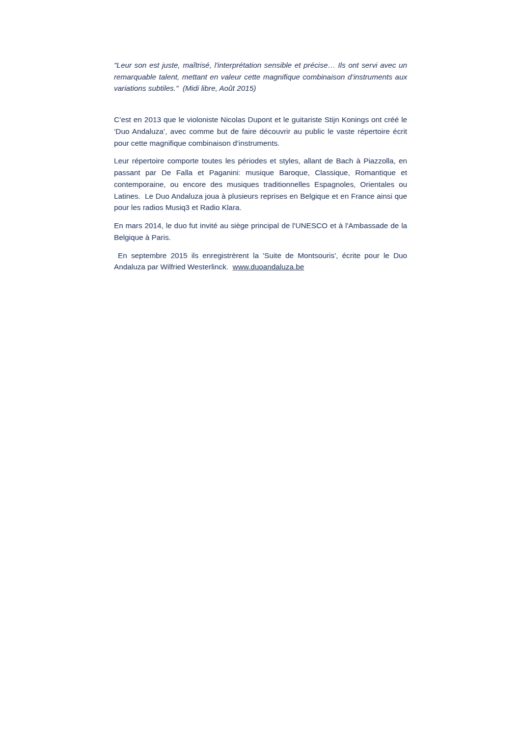"Leur son est juste, maîtrisé, l'interprétation sensible et précise… Ils ont servi avec un remarquable talent, mettant en valeur cette magnifique combinaison d’instruments aux variations subtiles." (Midi libre, Août 2015)
C’est en 2013 que le violoniste Nicolas Dupont et le guitariste Stijn Konings ont créé le ‘Duo Andaluza’, avec comme but de faire découvrir au public le vaste répertoire écrit pour cette magnifique combinaison d’instruments.
Leur répertoire comporte toutes les périodes et styles, allant de Bach à Piazzolla, en passant par De Falla et Paganini: musique Baroque, Classique, Romantique et contemporaine, ou encore des musiques traditionnelles Espagnoles, Orientales ou Latines. Le Duo Andaluza joua à plusieurs reprises en Belgique et en France ainsi que pour les radios Musiq3 et Radio Klara.
En mars 2014, le duo fut invité au siège principal de l'UNESCO et à l'Ambassade de la Belgique à Paris.
En septembre 2015 ils enregistrèrent la 'Suite de Montsouris', écrite pour le Duo Andaluza par Wilfried Westerlinck. www.duoandaluza.be